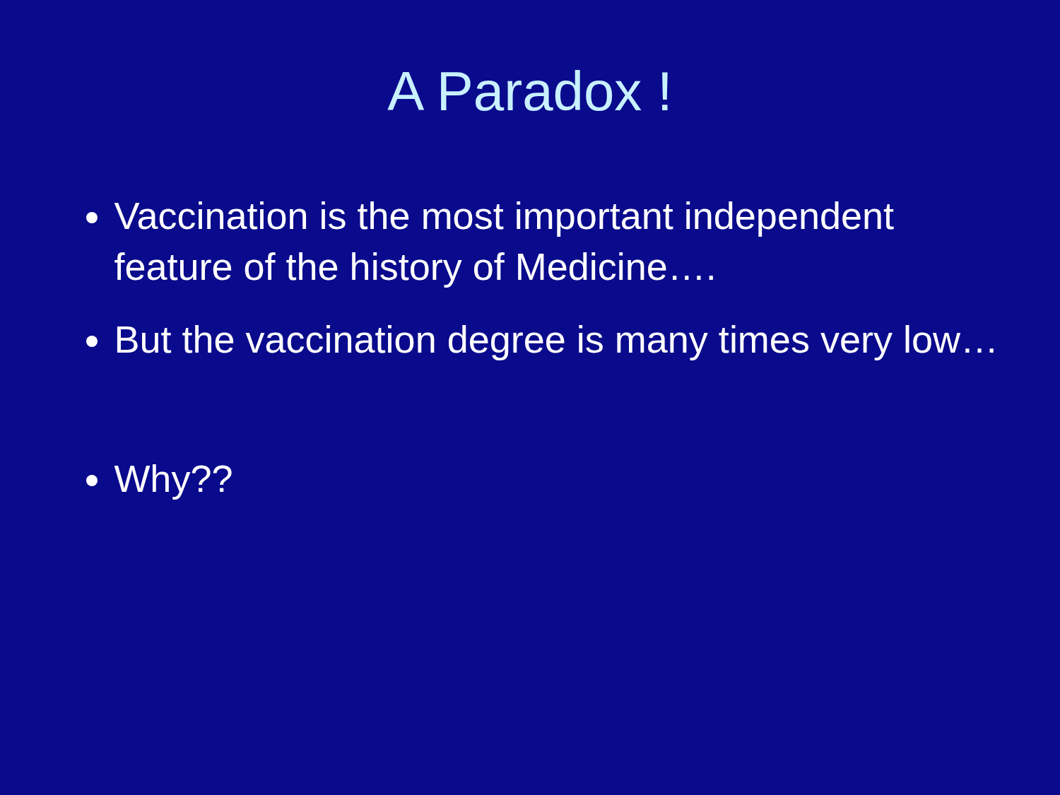A Paradox !
Vaccination is the most important independent feature of the history of Medicine….
But the vaccination degree is many times very low…
Why??